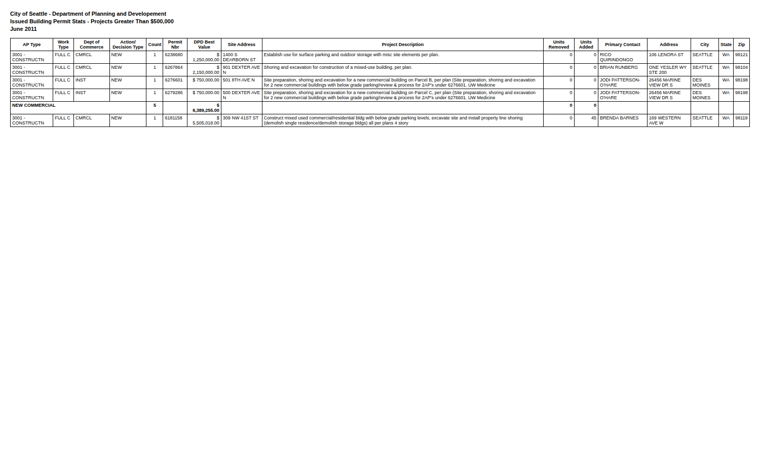City of Seattle - Department of Planning and Developement
Issued Building Permit Stats - Projects Greater Than $500,000
June 2011
| AP Type | Work Type | Dept of Commerce | Action/ Decision Type | Count | Permit Nbr | DPD Best Value | Site Address | Project Description | Units Removed | Units Added | Primary Contact | Address | City | State | Zip |
| --- | --- | --- | --- | --- | --- | --- | --- | --- | --- | --- | --- | --- | --- | --- | --- |
| 3001 - CONSTRUCTN | FULL C | CMRCL | NEW | 1 | 6238680 | $ 1,250,000.00 | 1400 S DEARBORN ST | Establish use for surface parking and outdoor storage with misc site elements per plan. | 0 | 0 | RICO QUIRINDONGO | 106 LENORA ST | SEATTLE | WA | 98121 |
| 3001 - CONSTRUCTN | FULL C | CMRCL | NEW | 1 | 6267864 | $ 2,150,000.00 | 901 DEXTER AVE N | Shoring and excavation for construction of a mixed-use building, per plan. | 0 | 0 | BRIAN RUNBERG | ONE YESLER WY STE 200 | SEATTLE | WA | 98104 |
| 3001 - CONSTRUCTN | FULL C | INST | NEW | 1 | 6276601 | $ 750,000.00 | 501 8TH AVE N | Site preparation, shoring and excavation for a new commercial building on Parcel B, per plan (Site preparation, shoring and excavation for 2 new commercial buildings with below grade parking/review & process for 2AP's under 6276601. UW Medicine | 0 | 0 | JODI PATTERSON-O'HARE | 26456 MARINE VIEW DR S | DES MOINES | WA | 98198 |
| 3001 - CONSTRUCTN | FULL C | INST | NEW | 1 | 6279286 | $ 750,000.00 | 500 DEXTER AVE N | Site preparation, shoring and excavation for a new commercial building on Parcel C, per plan (Site preparation, shoring and excavation for 2 new commercial buildings with below grade parking/review & process for 2AP's under 6276601. UW Medicine | 0 | 0 | JODI PATTERSON-O'HARE | 26456 MARINE VIEW DR S | DES MOINES | WA | 98198 |
| NEW COMMERCIAL | 5 | | $ 6,389,255.00 | | | 0 | 0 | | | | | |
| 3001 - CONSTRUCTN | FULL C | CMRCL | NEW | 1 | 6181158 | $ 5,505,018.00 | 309 NW 41ST ST | Construct mixed used commercial/residential bldg with below grade parking levels, excavate site and install property line shoring (demolish single residence/demolish storage bldgs) all per plans 4 story | 0 | 45 | BRENDA BARNES | 169 WESTERN AVE W | SEATTLE | WA | 98119 |